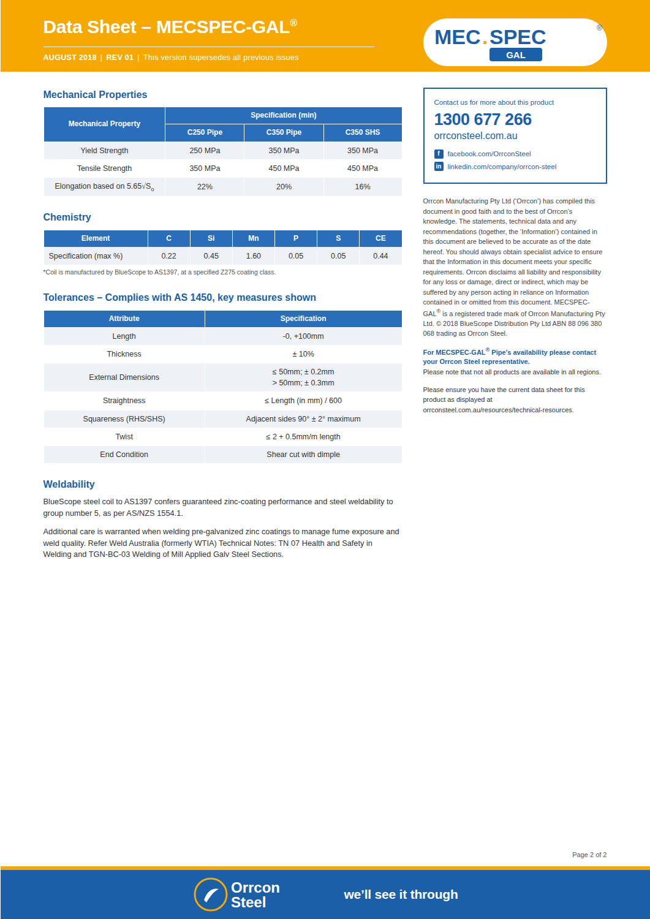Data Sheet – MECSPEC-GAL®
AUGUST 2018|REV 01|This version supersedes all previous issues
MEC . SPEC GAL ®
Mechanical Properties
| Mechanical Property | Specification (min) |
| --- | --- |
| C250 Pipe | C350 Pipe | C350 SHS |
| Yield Strength | 250 MPa | 350 MPa | 350 MPa |
| Tensile Strength | 350 MPa | 450 MPa | 450 MPa |
| Elongation based on 5.65 √ S o | 22% | 20% | 16% |
Chemistry
| Element | C | Si | Mn | P | S | CE |
| --- | --- | --- | --- | --- | --- | --- |
| Specification (max %) | 0.22 | 0.45 | 1.60 | 0.05 | 0.05 | 0.44 |
*Coil is manufactured by BlueScope to AS1397, at a specified Z275 coating class.
Tolerances – Complies with AS 1450, key measures shown
| Attribute | Specification |
| --- | --- |
| Length | -0, +100mm |
| Thickness | ± 10% |
| External Dimensions | ≤ 50mm; ± 0.2mm > 50mm; ± 0.3mm |
| Straightness | ≤ Length (in mm) / 600 |
| Squareness (RHS/SHS) | Adjacent sides 90° ± 2° maximum |
| Twist | ≤ 2 + 0.5mm/m length |
| End Condition | Shear cut with dimple |
Weldability
BlueScope steel coil to AS1397 confers guaranteed zinc-coating performance and steel weldability to group number 5, as per AS/NZS 1554.1.
Additional care is warranted when welding pre-galvanized zinc coatings to manage fume exposure and weld quality. Refer Weld Australia (formerly WTIA) Technical Notes: TN 07 Health and Safety in Welding and TGN-BC-03 Welding of Mill Applied Galv Steel Sections.
Contact us for more about this product
1300 677 266
orrconsteel.com.au
ffacebook.com/OrrconSteel
in linkedin.com/company/orrcon-steel
Orrcon Manufacturing Pty Ltd (‘Orrcon’) has compiled this document in good faith and to the best of Orrcon’s knowledge. The statements, technical data and any recommendations (together, the ‘Information’) contained in this document are believed to be accurate as of the date hereof. You should always obtain specialist advice to ensure that the Information in this document meets your specific requirements. Orrcon disclaims all liability and responsibility for any loss or damage, direct or indirect, which may be suffered by any person acting in reliance on Information contained in or omitted from this document. MECSPEC-GAL® is a registered trade mark of Orrcon Manufacturing Pty Ltd. © 2018 BlueScope Distribution Pty Ltd ABN 88 096 380 068 trading as Orrcon Steel.
For MECSPEC-GAL® Pipe’s availability please contact your Orrcon Steel representative.
Please note that not all products are available in all regions.
Please ensure you have the current data sheet for this product as displayed at orrconsteel.com.au/resources/technical-resources.
Page 2 of 2
Orrcon Steel
we’ll see it through